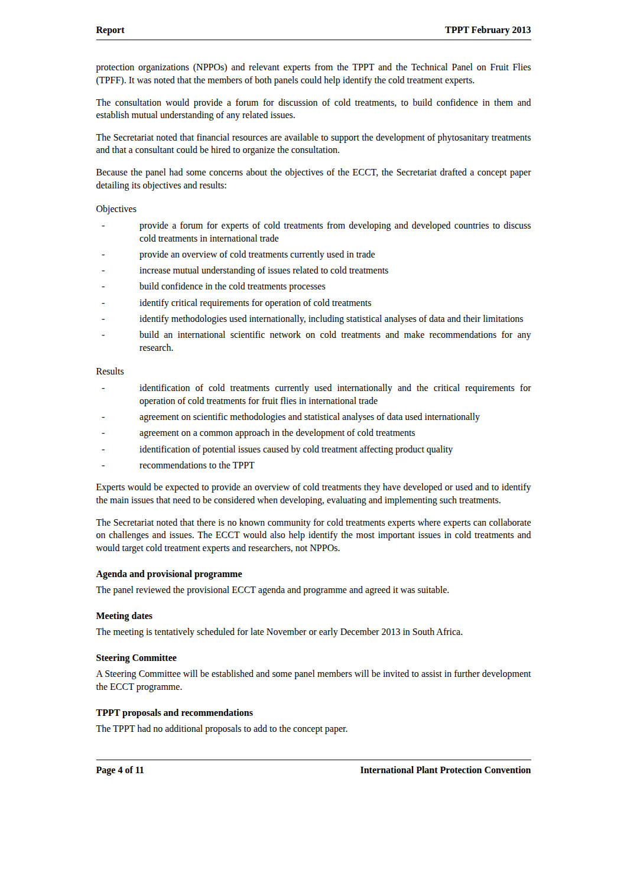Report TPPT February 2013
protection organizations (NPPOs) and relevant experts from the TPPT and the Technical Panel on Fruit Flies (TPFF). It was noted that the members of both panels could help identify the cold treatment experts.
The consultation would provide a forum for discussion of cold treatments, to build confidence in them and establish mutual understanding of any related issues.
The Secretariat noted that financial resources are available to support the development of phytosanitary treatments and that a consultant could be hired to organize the consultation.
Because the panel had some concerns about the objectives of the ECCT, the Secretariat drafted a concept paper detailing its objectives and results:
Objectives
provide a forum for experts of cold treatments from developing and developed countries to discuss cold treatments in international trade
provide an overview of cold treatments currently used in trade
increase mutual understanding of issues related to cold treatments
build confidence in the cold treatments processes
identify critical requirements for operation of cold treatments
identify methodologies used internationally, including statistical analyses of data and their limitations
build an international scientific network on cold treatments and make recommendations for any research.
Results
identification of cold treatments currently used internationally and the critical requirements for operation of cold treatments for fruit flies in international trade
agreement on scientific methodologies and statistical analyses of data used internationally
agreement on a common approach in the development of cold treatments
identification of potential issues caused by cold treatment affecting product quality
recommendations to the TPPT
Experts would be expected to provide an overview of cold treatments they have developed or used and to identify the main issues that need to be considered when developing, evaluating and implementing such treatments.
The Secretariat noted that there is no known community for cold treatments experts where experts can collaborate on challenges and issues. The ECCT would also help identify the most important issues in cold treatments and would target cold treatment experts and researchers, not NPPOs.
Agenda and provisional programme
The panel reviewed the provisional ECCT agenda and programme and agreed it was suitable.
Meeting dates
The meeting is tentatively scheduled for late November or early December 2013 in South Africa.
Steering Committee
A Steering Committee will be established and some panel members will be invited to assist in further development the ECCT programme.
TPPT proposals and recommendations
The TPPT had no additional proposals to add to the concept paper.
Page 4 of 11 International Plant Protection Convention